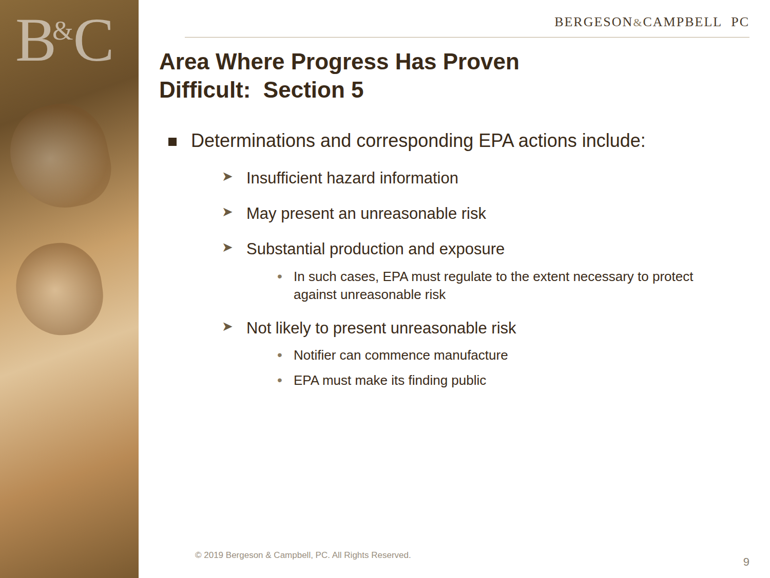B&C
BERGESON&CAMPBELL PC
Area Where Progress Has Proven
Difficult: Section 5
Determinations and corresponding EPA actions include:
Insufficient hazard information
May present an unreasonable risk
Substantial production and exposure
In such cases, EPA must regulate to the extent necessary to protect against unreasonable risk
Not likely to present unreasonable risk
Notifier can commence manufacture
EPA must make its finding public
© 2019 Bergeson & Campbell, PC. All Rights Reserved.
9